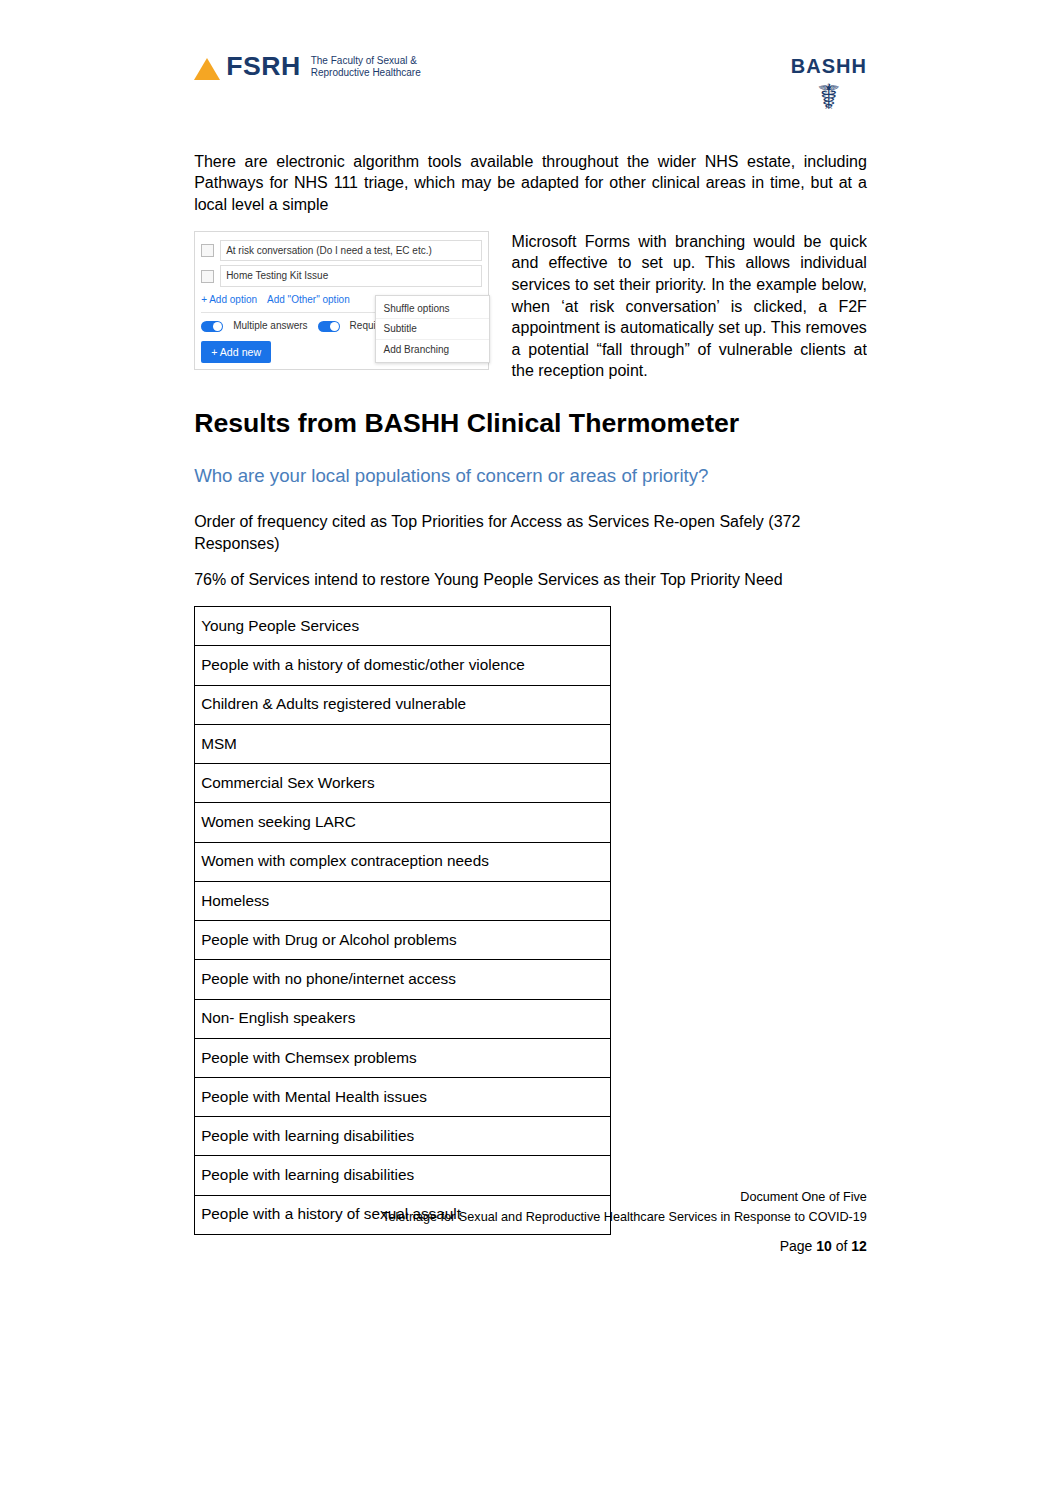FSRH
The Faculty of Sexual &
Reproductive Healthcare
BASHH
☤
There are electronic algorithm tools available throughout the wider NHS estate, including Pathways for NHS 111 triage, which may be adapted for other clinical areas in time, but at a local level a simple
At risk conversation (Do I need a test, EC etc.)
Home Testing Kit Issue
+ Add option Add "Other" option
Multiple answers Required ⋯
+ Add new
Shuffle options
Subtitle
Add Branching
Microsoft Forms with branching would be quick and effective to set up. This allows individual services to set their priority. In the example below, when ‘at risk conversation’ is clicked, a F2F appointment is automatically set up. This removes a potential “fall through” of vulnerable clients at the reception point.
Results from BASHH Clinical Thermometer
Who are your local populations of concern or areas of priority?
Order of frequency cited as Top Priorities for Access as Services Re-open Safely (372 Responses)
76% of Services intend to restore Young People Services as their Top Priority Need
| Young People Services |
| People with a history of domestic/other violence |
| Children & Adults registered vulnerable |
| MSM |
| Commercial Sex Workers |
| Women seeking LARC |
| Women with complex contraception needs |
| Homeless |
| People with Drug or Alcohol problems |
| People with no phone/internet access |
| Non- English speakers |
| People with Chemsex problems |
| People with Mental Health issues |
| People with learning disabilities |
| People with learning disabilities |
| People with a history of sexual assault |
Document One of Five
Teletriage for Sexual and Reproductive Healthcare Services in Response to COVID-19
Page 10 of 12